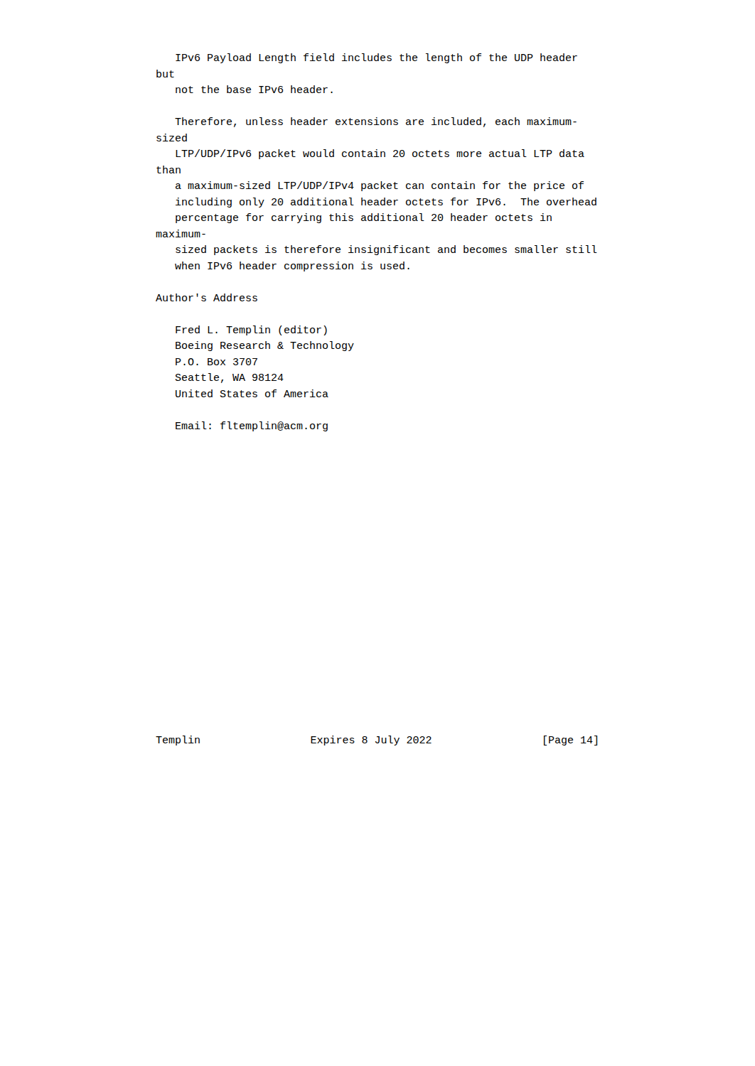IPv6 Payload Length field includes the length of the UDP header but
   not the base IPv6 header.

   Therefore, unless header extensions are included, each maximum-sized
   LTP/UDP/IPv6 packet would contain 20 octets more actual LTP data than
   a maximum-sized LTP/UDP/IPv4 packet can contain for the price of
   including only 20 additional header octets for IPv6.  The overhead
   percentage for carrying this additional 20 header octets in maximum-
   sized packets is therefore insignificant and becomes smaller still
   when IPv6 header compression is used.

Author's Address

   Fred L. Templin (editor)
   Boeing Research & Technology
   P.O. Box 3707
   Seattle, WA 98124
   United States of America

   Email: fltemplin@acm.org
Templin Expires 8 July 2022[Page 14]